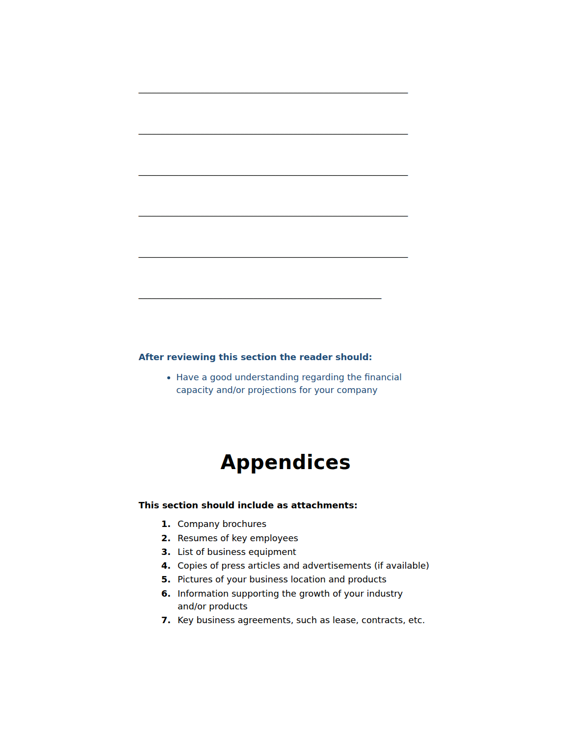_____________________________________________________________ _____________________________________________________________ _____________________________________________________________ _____________________________________________________________ _____________________________________________________________ _______________________________________________________
After reviewing this section the reader should:
Have a good understanding regarding the financial capacity and/or projections for your company
Appendices
This section should include as attachments:
Company brochures
Resumes of key employees
List of business equipment
Copies of press articles and advertisements (if available)
Pictures of your business location and products
Information supporting the growth of your industry and/or products
Key business agreements, such as lease, contracts, etc.